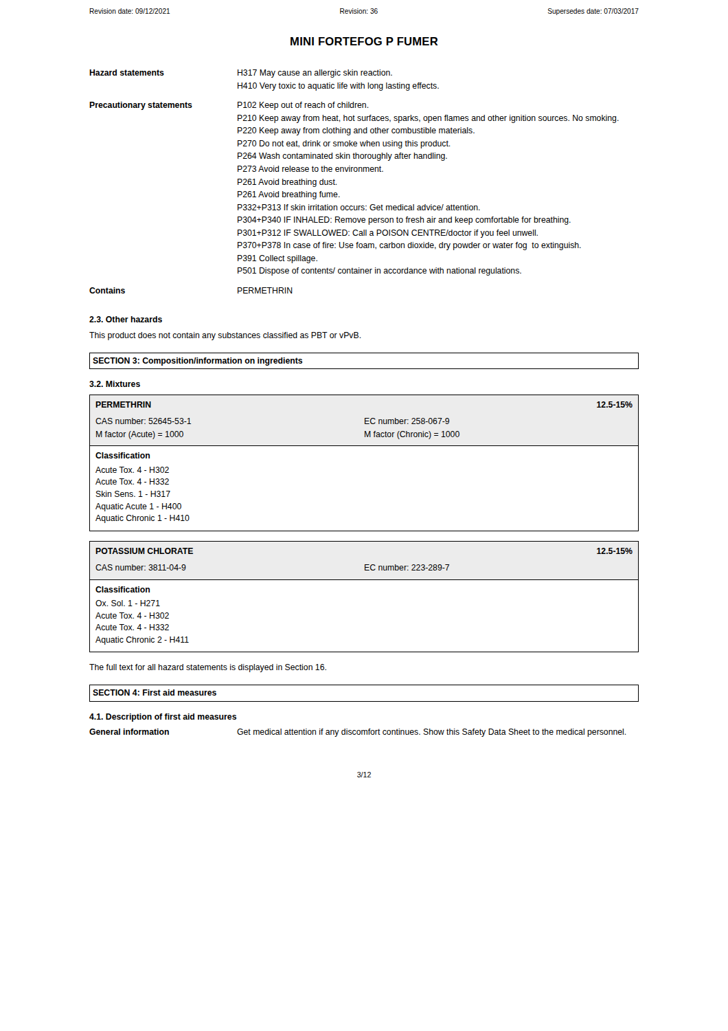Revision date: 09/12/2021 Revision: 36 Supersedes date: 07/03/2017
MINI FORTEFOG P FUMER
| Hazard statements | H317 May cause an allergic skin reaction. H410 Very toxic to aquatic life with long lasting effects. |
| Precautionary statements | P102 Keep out of reach of children. P210 Keep away from heat, hot surfaces, sparks, open flames and other ignition sources. No smoking. P220 Keep away from clothing and other combustible materials. P270 Do not eat, drink or smoke when using this product. P264 Wash contaminated skin thoroughly after handling. P273 Avoid release to the environment. P261 Avoid breathing dust. P261 Avoid breathing fume. P332+P313 If skin irritation occurs: Get medical advice/ attention. P304+P340 IF INHALED: Remove person to fresh air and keep comfortable for breathing. P301+P312 IF SWALLOWED: Call a POISON CENTRE/doctor if you feel unwell. P370+P378 In case of fire: Use foam, carbon dioxide, dry powder or water fog to extinguish. P391 Collect spillage. P501 Dispose of contents/ container in accordance with national regulations. |
| Contains | PERMETHRIN |
2.3. Other hazards
This product does not contain any substances classified as PBT or vPvB.
SECTION 3: Composition/information on ingredients
3.2. Mixtures
PERMETHRIN 12.5-15%
CAS number: 52645-53-1 EC number: 258-067-9
M factor (Acute) = 1000 M factor (Chronic) = 1000
Classification
Acute Tox. 4 - H302
Acute Tox. 4 - H332
Skin Sens. 1 - H317
Aquatic Acute 1 - H400
Aquatic Chronic 1 - H410
POTASSIUM CHLORATE 12.5-15%
CAS number: 3811-04-9 EC number: 223-289-7
Classification
Ox. Sol. 1 - H271
Acute Tox. 4 - H302
Acute Tox. 4 - H332
Aquatic Chronic 2 - H411
The full text for all hazard statements is displayed in Section 16.
SECTION 4: First aid measures
4.1. Description of first aid measures
| General information | Get medical attention if any discomfort continues. Show this Safety Data Sheet to the medical personnel. |
3/12